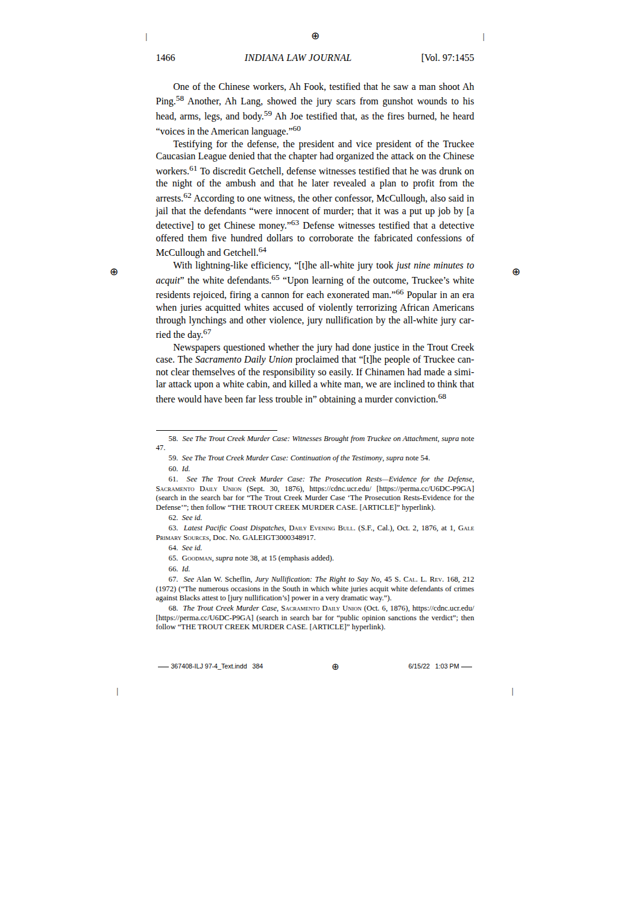| ⊕ |
⊕ ⊕
1466 INDIANA LAW JOURNAL [Vol. 97:1455
One of the Chinese workers, Ah Fook, testified that he saw a man shoot Ah Ping.58 Another, Ah Lang, showed the jury scars from gunshot wounds to his head, arms, legs, and body.59 Ah Joe testified that, as the fires burned, he heard “voices in the American language.”60
Testifying for the defense, the president and vice president of the Truckee Caucasian League denied that the chapter had organized the attack on the Chinese workers.61 To discredit Getchell, defense witnesses testified that he was drunk on the night of the ambush and that he later revealed a plan to profit from the arrests.62 According to one witness, the other confessor, McCullough, also said in jail that the defendants “were innocent of murder; that it was a put up job by [a detective] to get Chinese money.”63 Defense witnesses testified that a detective offered them five hundred dollars to corroborate the fabricated confessions of McCullough and Getchell.64
With lightning-like efficiency, “[t]he all-white jury took just nine minutes to acquit” the white defendants.65 “Upon learning of the outcome, Truckee’s white residents rejoiced, firing a cannon for each exonerated man.”66 Popular in an era when juries acquitted whites accused of violently terrorizing African Americans through lynchings and other violence, jury nullification by the all-white jury carried the day.67
Newspapers questioned whether the jury had done justice in the Trout Creek case. The Sacramento Daily Union proclaimed that “[t]he people of Truckee cannot clear themselves of the responsibility so easily. If Chinamen had made a similar attack upon a white cabin, and killed a white man, we are inclined to think that there would have been far less trouble in” obtaining a murder conviction.68
58. See The Trout Creek Murder Case: Witnesses Brought from Truckee on Attachment, supra note 47.
59. See The Trout Creek Murder Case: Continuation of the Testimony, supra note 54.
60. Id.
61. See The Trout Creek Murder Case: The Prosecution Rests—Evidence for the Defense, Sacramento Daily Union (Sept. 30, 1876), https://cdnc.ucr.edu/ [https://perma.cc/U6DC-P9GA] (search in the search bar for “The Trout Creek Murder Case ‘The Prosecution Rests-Evidence for the Defense’”; then follow “THE TROUT CREEK MURDER CASE. [ARTICLE]” hyperlink).
62. See id.
63. Latest Pacific Coast Dispatches, Daily Evening Bull. (S.F., Cal.), Oct. 2, 1876, at 1, Gale Primary Sources, Doc. No. GALEIGT3000348917.
64. See id.
65. Goodman, supra note 38, at 15 (emphasis added).
66. Id.
67. See Alan W. Scheflin, Jury Nullification: The Right to Say No, 45 S. Cal. L. Rev. 168, 212 (1972) (“The numerous occasions in the South in which white juries acquit white defendants of crimes against Blacks attest to [jury nullification’s] power in a very dramatic way.”).
68. The Trout Creek Murder Case, Sacramento Daily Union (Oct. 6, 1876), https://cdnc.ucr.edu/ [https://perma.cc/U6DC-P9GA] (search in search bar for “public opinion sanctions the verdict”; then follow “THE TROUT CREEK MURDER CASE. [ARTICLE]” hyperlink).
367408-ILJ 97-4_Text.indd 384 ⊕ 6/15/22 1:03 PM
| |